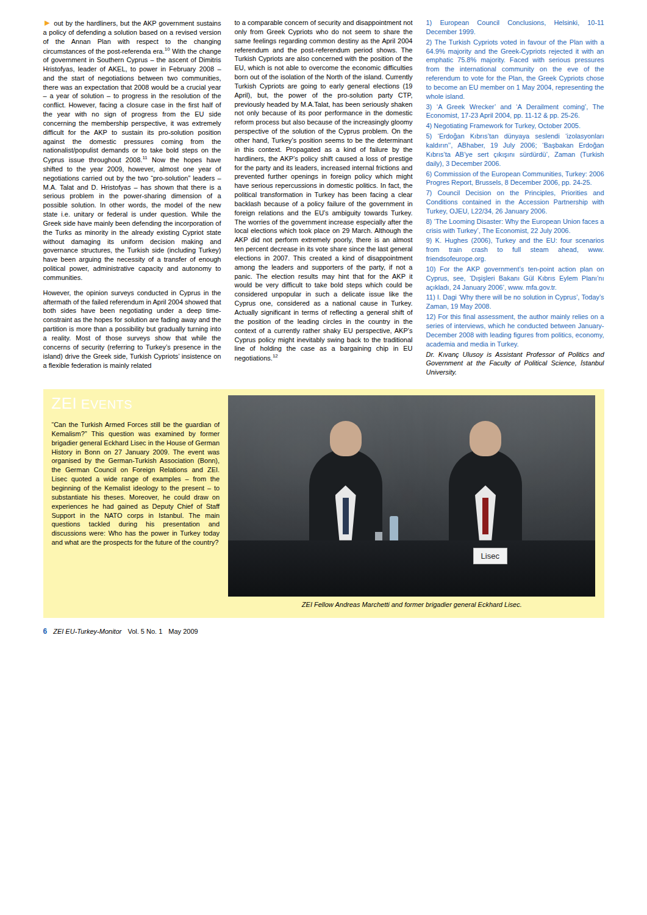►out by the hardliners, but the AKP government sustains a policy of defending a solution based on a revised version of the Annan Plan with respect to the changing circumstances of the post-referenda era.10 With the change of government in Southern Cyprus – the ascent of Dimitris Hristofyas, leader of AKEL, to power in February 2008 – and the start of negotiations between two communities, there was an expectation that 2008 would be a crucial year – a year of solution – to progress in the resolution of the conflict. However, facing a closure case in the first half of the year with no sign of progress from the EU side concerning the membership perspective, it was extremely difficult for the AKP to sustain its pro-solution position against the domestic pressures coming from the nationalist/populist demands or to take bold steps on the Cyprus issue throughout 2008.11 Now the hopes have shifted to the year 2009, however, almost one year of negotiations carried out by the two “pro-solution” leaders – M.A. Talat and D. Hristofyas – has shown that there is a serious problem in the power-sharing dimension of a possible solution. In other words, the model of the new state i.e. unitary or federal is under question. While the Greek side have mainly been defending the incorporation of the Turks as minority in the already existing Cypriot state without damaging its uniform decision making and governance structures, the Turkish side (including Turkey) have been arguing the necessity of a transfer of enough political power, administrative capacity and autonomy to communities.
However, the opinion surveys conducted in Cyprus in the aftermath of the failed referendum in April 2004 showed that both sides have been negotiating under a deep time-constraint as the hopes for solution are fading away and the partition is more than a possibility but gradually turning into a reality. Most of those surveys show that while the concerns of security (referring to Turkey’s presence in the island) drive the Greek side, Turkish Cypriots’ insistence on a flexible federation is mainly related
to a comparable concern of security and disappointment not only from Greek Cypriots who do not seem to share the same feelings regarding common destiny as the April 2004 referendum and the post-referendum period shows. The Turkish Cypriots are also concerned with the position of the EU, which is not able to overcome the economic difficulties born out of the isolation of the North of the island. Currently Turkish Cypriots are going to early general elections (19 April), but, the power of the pro-solution party CTP, previously headed by M.A.Talat, has been seriously shaken not only because of its poor performance in the domestic reform process but also because of the increasingly gloomy perspective of the solution of the Cyprus problem. On the other hand, Turkey’s position seems to be the determinant in this context. Propagated as a kind of failure by the hardliners, the AKP’s policy shift caused a loss of prestige for the party and its leaders, increased internal frictions and prevented further openings in foreign policy which might have serious repercussions in domestic politics. In fact, the political transformation in Turkey has been facing a clear backlash because of a policy failure of the government in foreign relations and the EU’s ambiguity towards Turkey. The worries of the government increase especially after the local elections which took place on 29 March. Although the AKP did not perform extremely poorly, there is an almost ten percent decrease in its vote share since the last general elections in 2007. This created a kind of disappointment among the leaders and supporters of the party, if not a panic. The election results may hint that for the AKP it would be very difficult to take bold steps which could be considered unpopular in such a delicate issue like the Cyprus one, considered as a national cause in Turkey. Actually significant in terms of reflecting a general shift of the position of the leading circles in the country in the context of a currently rather shaky EU perspective, AKP’s Cyprus policy might inevitably swing back to the traditional line of holding the case as a bargaining chip in EU negotiations.12
1) European Council Conclusions, Helsinki, 10-11 December 1999.
2) The Turkish Cypriots voted in favour of the Plan with a 64.9% majority and the Greek-Cypriots rejected it with an emphatic 75.8% majority. Faced with serious pressures from the international community on the eve of the referendum to vote for the Plan, the Greek Cypriots chose to become an EU member on 1 May 2004, representing the whole island.
3) ‘A Greek Wrecker’ and ‘A Derailment coming’, The Economist, 17-23 April 2004, pp. 11-12 & pp. 25-26.
4) Negotiating Framework for Turkey, October 2005.
5) ‘Erdoğan Kıbrıs’tan dünyaya seslendi ‘izolasyonları kaldırın’’, ABhaber, 19 July 2006; ‘Başbakan Erdoğan Kıbrıs’ta AB’ye sert çıkışını sürdürdü’, Zaman (Turkish daily), 3 December 2006.
6) Commission of the European Communities, Turkey: 2006 Progres Report, Brussels, 8 December 2006, pp. 24-25.
7) Council Decision on the Principles, Priorities and Conditions contained in the Accession Partnership with Turkey, OJEU, L22/34, 26 January 2006.
8) ‘The Looming Disaster: Why the European Union faces a crisis with Turkey’, The Economist, 22 July 2006.
9) K. Hughes (2006), Turkey and the EU: four scenarios from train crash to full steam ahead, www. friendsofeurope.org.
10) For the AKP government’s ten-point action plan on Cyprus, see, ‘Dışişleri Bakanı Gül Kıbrıs Eylem Planı’nı açıkladı, 24 January 2006’, www. mfa.gov.tr.
11) I. Dagi ‘Why there will be no solution in Cyprus’, Today’s Zaman, 19 May 2008.
12) For this final assessment, the author mainly relies on a series of interviews, which he conducted between January-December 2008 with leading figures from politics, economy, academia and media in Turkey.
Dr. Kıvanç Ulusoy is Assistant Professor of Politics and Government at the Faculty of Political Science, İstanbul University.
ZEI EVENTS
“Can the Turkish Armed Forces still be the guardian of Kemalism?” This question was examined by former brigadier general Eckhard Lisec in the House of German History in Bonn on 27 January 2009. The event was organised by the German-Turkish Association (Bonn), the German Council on Foreign Relations and ZEI. Lisec quoted a wide range of examples – from the beginning of the Kemalist ideology to the present – to substantiate his theses. Moreover, he could draw on experiences he had gained as Deputy Chief of Staff Support in the NATO corps in Istanbul. The main questions tackled during his presentation and discussions were: Who has the power in Turkey today and what are the prospects for the future of the country?
Lisec
ZEI Fellow Andreas Marchetti and former brigadier general Eckhard Lisec.
6 ZEI EU-Turkey-Monitor Vol. 5 No. 1 May 2009